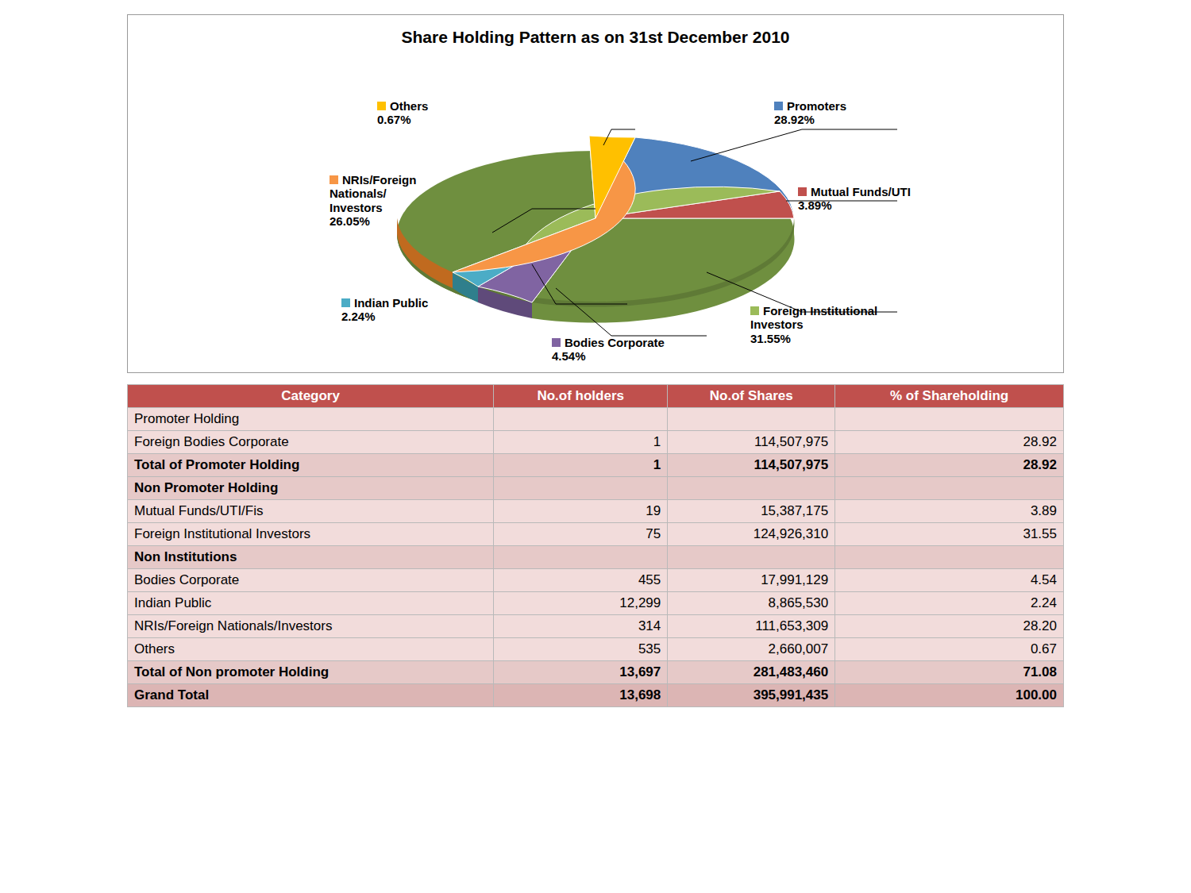Share Holding Pattern as on 31st December 2010
Promoters
28.92%
Mutual Funds/UTI
3.89%
Foreign Institutional
Investors
31.55%
Bodies Corporate
4.54%
Indian Public
2.24%
NRIs/Foreign
Nationals/
Investors
26.05%
Others
0.67%
| Category | No.of holders | No.of Shares | % of Shareholding |
| --- | --- | --- | --- |
| Promoter Holding | | | |
| Foreign Bodies Corporate | 1 | 114,507,975 | 28.92 |
| Total of Promoter Holding | 1 | 114,507,975 | 28.92 |
| Non Promoter Holding | | | |
| Mutual Funds/UTI/Fis | 19 | 15,387,175 | 3.89 |
| Foreign Institutional Investors | 75 | 124,926,310 | 31.55 |
| Non Institutions | | | |
| Bodies Corporate | 455 | 17,991,129 | 4.54 |
| Indian Public | 12,299 | 8,865,530 | 2.24 |
| NRIs/Foreign Nationals/Investors | 314 | 111,653,309 | 28.20 |
| Others | 535 | 2,660,007 | 0.67 |
| Total of Non promoter Holding | 13,697 | 281,483,460 | 71.08 |
| Grand Total | 13,698 | 395,991,435 | 100.00 |